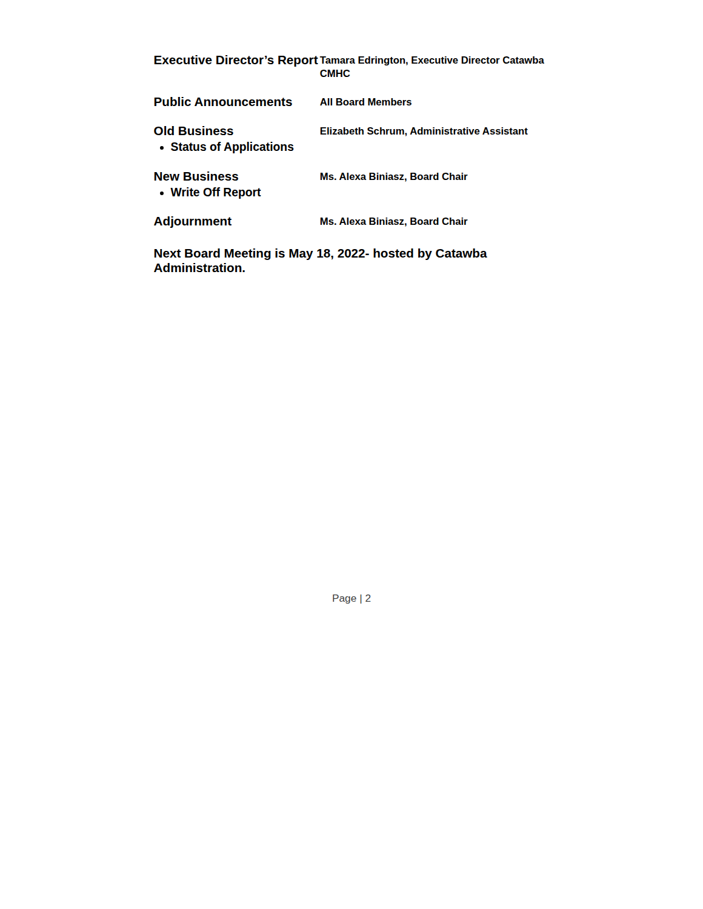| Executive Director’s Report | Tamara Edrington, Executive Director Catawba CMHC |
| Public Announcements | All Board Members |
| Old Business Status of Applications | Elizabeth Schrum, Administrative Assistant |
| New Business Write Off Report | Ms. Alexa Biniasz, Board Chair |
| Adjournment | Ms. Alexa Biniasz, Board Chair |
Next Board Meeting is May 18, 2022- hosted by Catawba Administration.
Page | 2